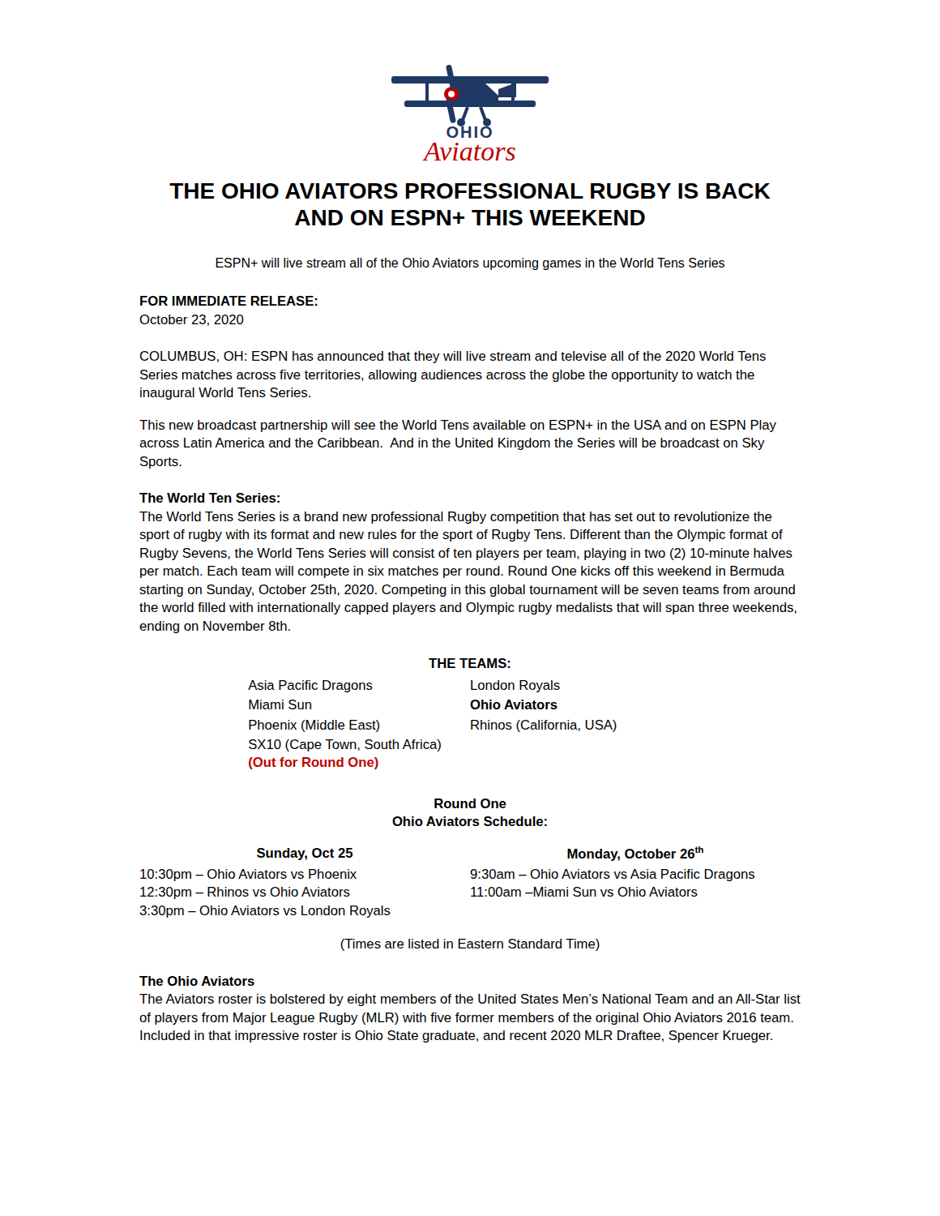OHIO Aviators
THE OHIO AVIATORS PROFESSIONAL RUGBY IS BACK
AND ON ESPN+ THIS WEEKEND
ESPN+ will live stream all of the Ohio Aviators upcoming games in the World Tens Series
FOR IMMEDIATE RELEASE:
October 23, 2020
COLUMBUS, OH: ESPN has announced that they will live stream and televise all of the 2020 World Tens Series matches across five territories, allowing audiences across the globe the opportunity to watch the inaugural World Tens Series.
This new broadcast partnership will see the World Tens available on ESPN+ in the USA and on ESPN Play across Latin America and the Caribbean. And in the United Kingdom the Series will be broadcast on Sky Sports.
The World Ten Series:
The World Tens Series is a brand new professional Rugby competition that has set out to revolutionize the sport of rugby with its format and new rules for the sport of Rugby Tens. Different than the Olympic format of Rugby Sevens, the World Tens Series will consist of ten players per team, playing in two (2) 10-minute halves per match. Each team will compete in six matches per round. Round One kicks off this weekend in Bermuda starting on Sunday, October 25th, 2020. Competing in this global tournament will be seven teams from around the world filled with internationally capped players and Olympic rugby medalists that will span three weekends, ending on November 8th.
THE TEAMS:
| Asia Pacific Dragons | London Royals |
| Miami Sun | Ohio Aviators |
| Phoenix (Middle East) | Rhinos (California, USA) |
| SX10 (Cape Town, South Africa) (Out for Round One) | |
Round One
Ohio Aviators Schedule:
| Sunday, Oct 25 | Monday, October 26 th |
| --- | --- |
| 10:30pm – Ohio Aviators vs Phoenix 12:30pm – Rhinos vs Ohio Aviators 3:30pm – Ohio Aviators vs London Royals | 9:30am – Ohio Aviators vs Asia Pacific Dragons 11:00am –Miami Sun vs Ohio Aviators |
(Times are listed in Eastern Standard Time)
The Ohio Aviators
The Aviators roster is bolstered by eight members of the United States Men’s National Team and an All-Star list of players from Major League Rugby (MLR) with five former members of the original Ohio Aviators 2016 team. Included in that impressive roster is Ohio State graduate, and recent 2020 MLR Draftee, Spencer Krueger.